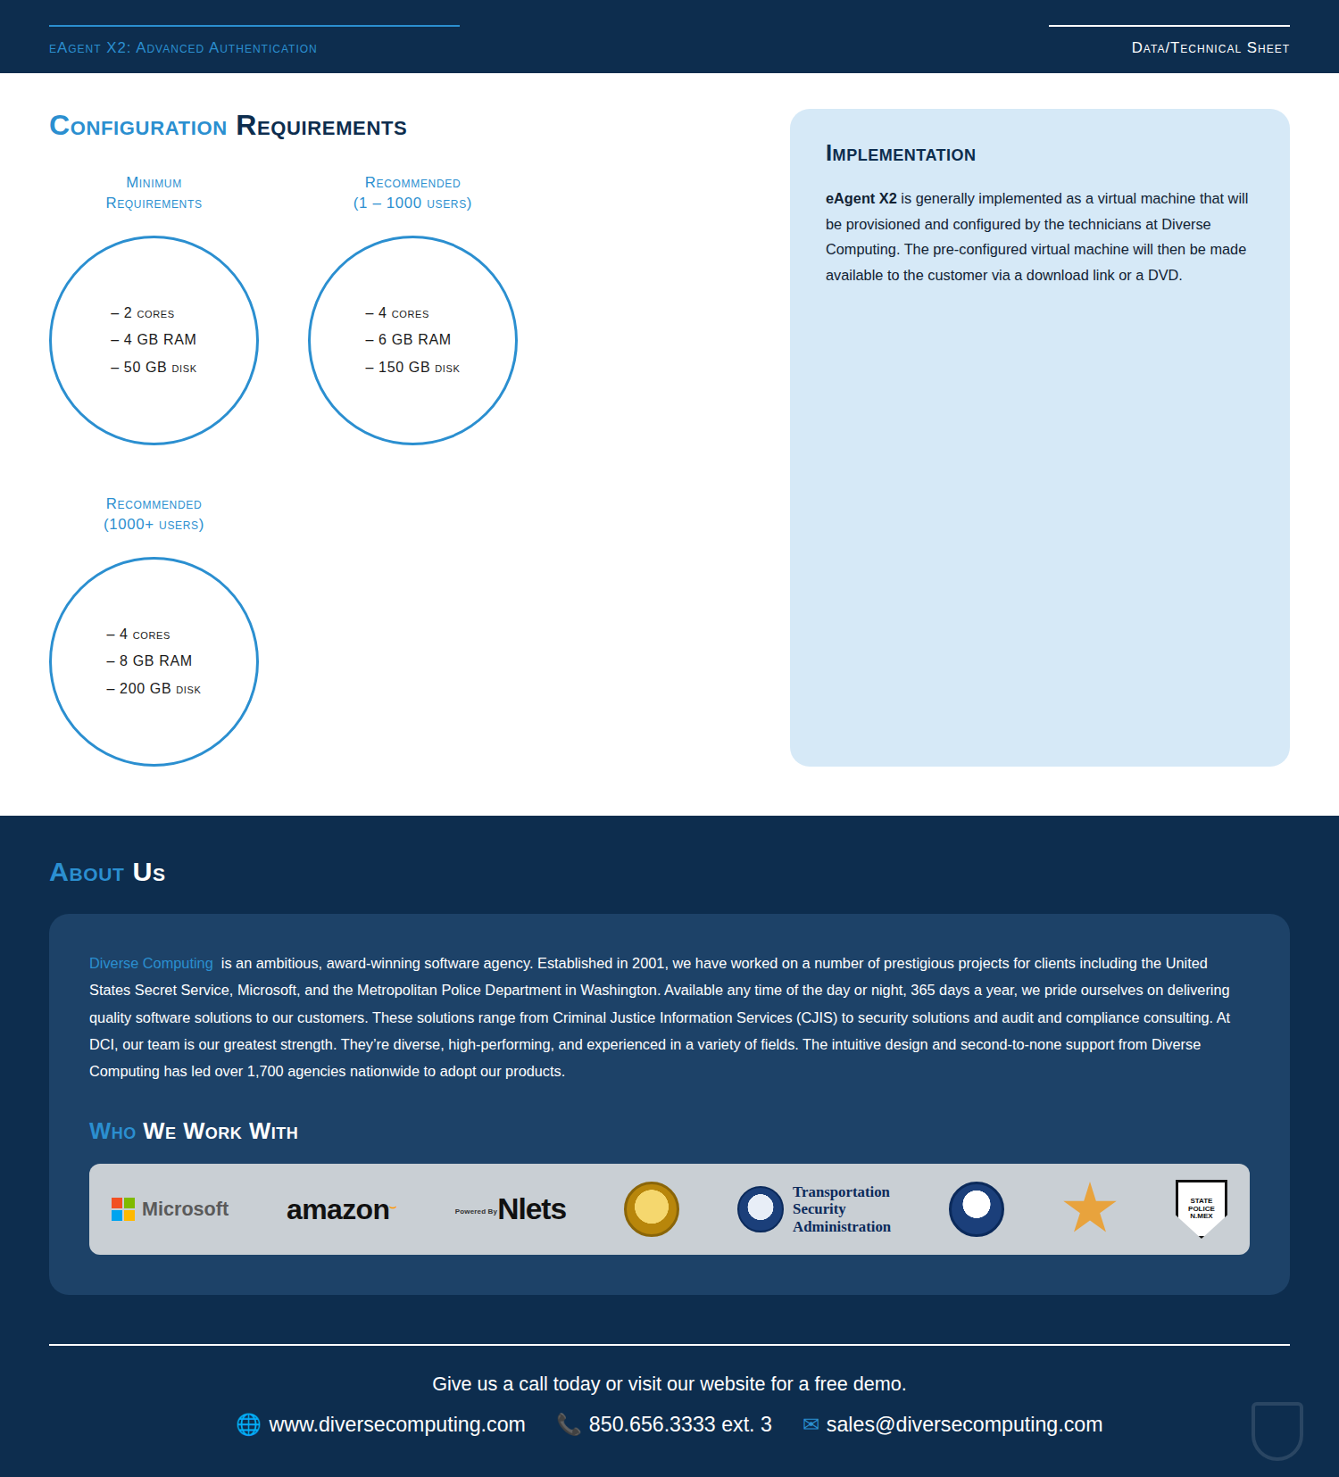eAgent X2: Advanced Authentication
Data/Technical Sheet
Configuration Requirements
Minimum
Requirements
2 cores
4 GB RAM
50 GB disk
Recommended
(1 – 1000 users)
4 cores
6 GB RAM
150 GB disk
Recommended
(1000+ users)
4 cores
8 GB RAM
200 GB disk
Implementation
eAgent X2 is generally implemented as a virtual machine that will be provisioned and configured by the technicians at Diverse Computing. The pre-configured virtual machine will then be made available to the customer via a download link or a DVD.
About Us
Diverse Computing is an ambitious, award-winning software agency. Established in 2001, we have worked on a number of prestigious projects for clients including the United States Secret Service, Microsoft, and the Metropolitan Police Department in Washington. Available any time of the day or night, 365 days a year, we pride ourselves on delivering quality software solutions to our customers. These solutions range from Criminal Justice Information Services (CJIS) to security solutions and audit and compliance consulting. At DCI, our team is our greatest strength. They’re diverse, high-performing, and experienced in a variety of fields. The intuitive design and second-to-none support from Diverse Computing has led over 1,700 agencies nationwide to adopt our products.
Who We Work With
Microsoft
amazon ⌣
Powered By Nlets
Transportation
Security
Administration
STATE
POLICE
N.MEX
Give us a call today or visit our website for a free demo.
🌐www.diversecomputing.com 📞850.656.3333 ext. 3 ✉sales@diversecomputing.com